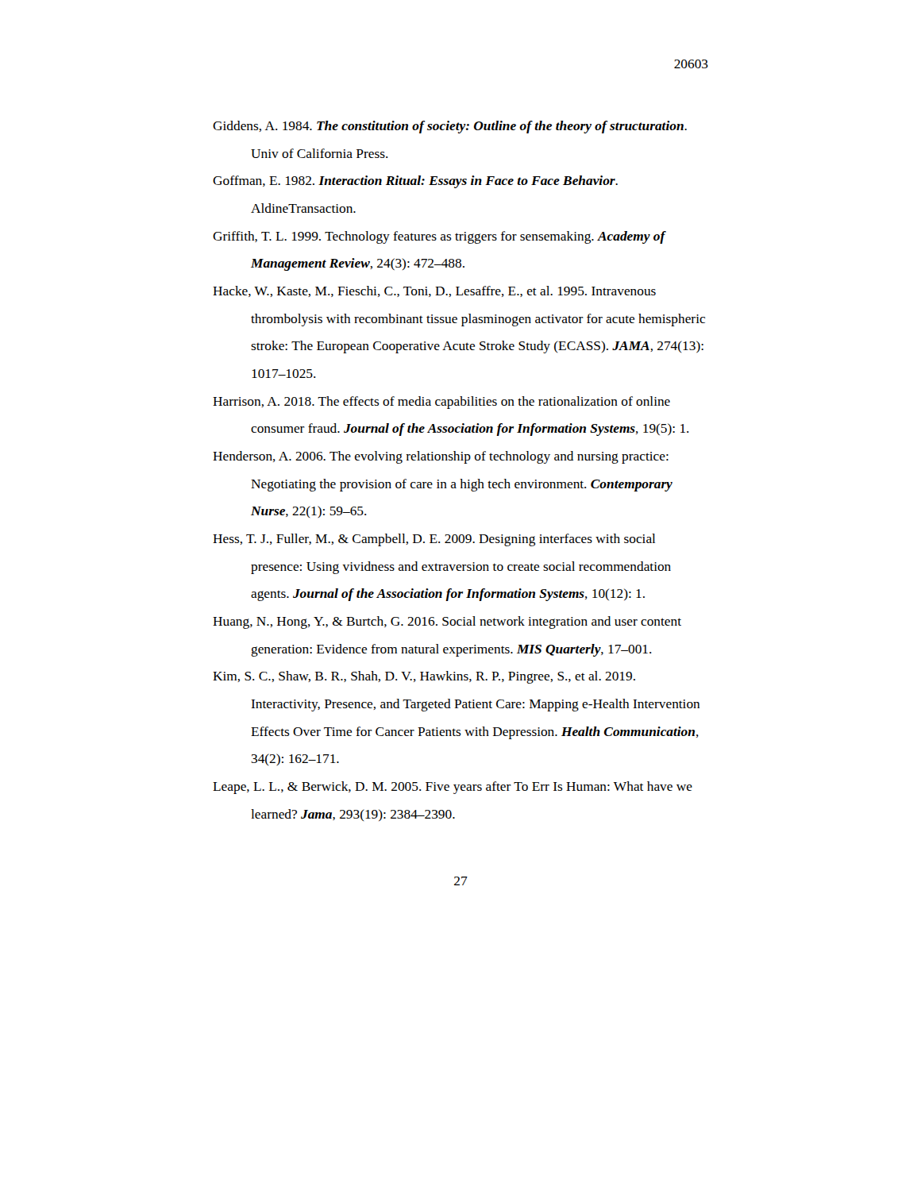20603
Giddens, A. 1984. The constitution of society: Outline of the theory of structuration. Univ of California Press.
Goffman, E. 1982. Interaction Ritual: Essays in Face to Face Behavior. AldineTransaction.
Griffith, T. L. 1999. Technology features as triggers for sensemaking. Academy of Management Review, 24(3): 472–488.
Hacke, W., Kaste, M., Fieschi, C., Toni, D., Lesaffre, E., et al. 1995. Intravenous thrombolysis with recombinant tissue plasminogen activator for acute hemispheric stroke: The European Cooperative Acute Stroke Study (ECASS). JAMA, 274(13): 1017–1025.
Harrison, A. 2018. The effects of media capabilities on the rationalization of online consumer fraud. Journal of the Association for Information Systems, 19(5): 1.
Henderson, A. 2006. The evolving relationship of technology and nursing practice: Negotiating the provision of care in a high tech environment. Contemporary Nurse, 22(1): 59–65.
Hess, T. J., Fuller, M., & Campbell, D. E. 2009. Designing interfaces with social presence: Using vividness and extraversion to create social recommendation agents. Journal of the Association for Information Systems, 10(12): 1.
Huang, N., Hong, Y., & Burtch, G. 2016. Social network integration and user content generation: Evidence from natural experiments. MIS Quarterly, 17–001.
Kim, S. C., Shaw, B. R., Shah, D. V., Hawkins, R. P., Pingree, S., et al. 2019. Interactivity, Presence, and Targeted Patient Care: Mapping e-Health Intervention Effects Over Time for Cancer Patients with Depression. Health Communication, 34(2): 162–171.
Leape, L. L., & Berwick, D. M. 2005. Five years after To Err Is Human: What have we learned? Jama, 293(19): 2384–2390.
27